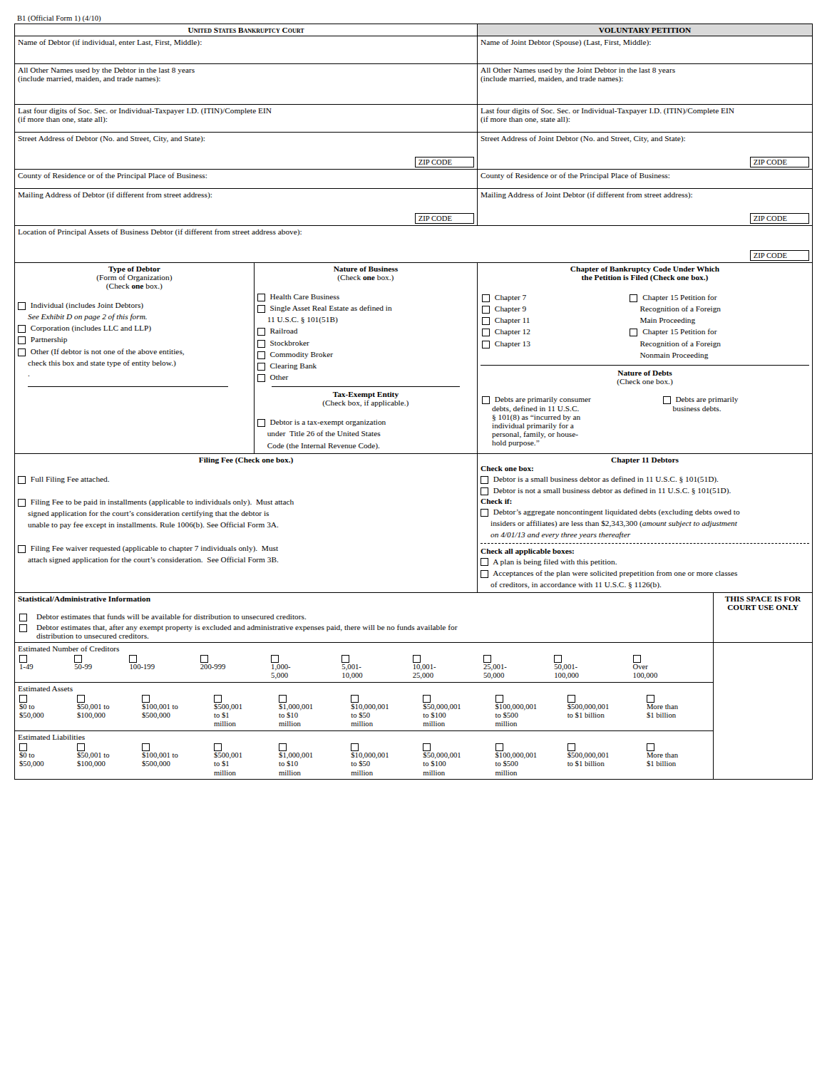B1 (Official Form 1) (4/10)
| United States Bankruptcy Court | VOLUNTARY PETITION |
| Name of Debtor (if individual, enter Last, First, Middle): | Name of Joint Debtor (Spouse) (Last, First, Middle): |
| All Other Names used by the Debtor in the last 8 years (include married, maiden, and trade names): | All Other Names used by the Joint Debtor in the last 8 years (include married, maiden, and trade names): |
| Last four digits of Soc. Sec. or Individual-Taxpayer I.D. (ITIN)/Complete EIN (if more than one, state all): | Last four digits of Soc. Sec. or Individual-Taxpayer I.D. (ITIN)/Complete EIN (if more than one, state all): |
| Street Address of Debtor (No. and Street, City, and State): ZIP CODE | Street Address of Joint Debtor (No. and Street, City, and State): ZIP CODE |
| County of Residence or of the Principal Place of Business: | County of Residence or of the Principal Place of Business: |
| Mailing Address of Debtor (if different from street address): ZIP CODE | Mailing Address of Joint Debtor (if different from street address): ZIP CODE |
| Location of Principal Assets of Business Debtor (if different from street address above): ZIP CODE |
| Type of Debtor (Form of Organization) (Check one box.) Individual (includes Joint Debtors) See Exhibit D on page 2 of this form. Corporation (includes LLC and LLP) Partnership Other (If debtor is not one of the above entities, check this box and state type of entity below.) . | Nature of Business (Check one box.) Health Care Business Single Asset Real Estate as defined in 11 U.S.C. § 101(51B) Railroad Stockbroker Commodity Broker Clearing Bank Other Tax-Exempt Entity (Check box, if applicable.) Debtor is a tax-exempt organization under Title 26 of the United States Code (the Internal Revenue Code). | Chapter of Bankruptcy Code Under Which the Petition is Filed (Check one box.) / Chapter 7 Chapter 9 Chapter 11 Chapter 12 Chapter 13 / Chapter 15 Petition for Recognition of a Foreign Main Proceeding Chapter 15 Petition for Recognition of a Foreign Nonmain Proceeding / Nature of Debts (Check one box.) / Debts are primarily consumer debts, defined in 11 U.S.C. § 101(8) as “incurred by an individual primarily for a personal, family, or house- hold purpose.” / Debts are primarily business debts. / |
| Filing Fee (Check one box.) Full Filing Fee attached. Filing Fee to be paid in installments (applicable to individuals only). Must attach signed application for the court’s consideration certifying that the debtor is unable to pay fee except in installments. Rule 1006(b). See Official Form 3A. Filing Fee waiver requested (applicable to chapter 7 individuals only). Must attach signed application for the court’s consideration. See Official Form 3B. | Chapter 11 Debtors Check one box: Debtor is a small business debtor as defined in 11 U.S.C. § 101(51D). Debtor is not a small business debtor as defined in 11 U.S.C. § 101(51D). Check if: Debtor’s aggregate noncontingent liquidated debts (excluding debts owed to insiders or affiliates) are less than $2,343,300 ( amount subject to adjustment on 4/01/13 and every three years thereafter Check all applicable boxes: A plan is being filed with this petition. Acceptances of the plan were solicited prepetition from one or more classes of creditors, in accordance with 11 U.S.C. § 1126(b). |
| Statistical/Administrative Information / / Debtor estimates that funds will be available for distribution to unsecured creditors. / / / Debtor estimates that, after any exempt property is excluded and administrative expenses paid, there will be no funds available for distribution to unsecured creditors. / | THIS SPACE IS FOR COURT USE ONLY |
| Estimated Number of Creditors / 1-49 / 50-99 / 100-199 / 200-999 / 1,000- 5,000 / 5,001- 10,000 / 10,001- 25,000 / 25,001- 50,000 / 50,001- 100,000 / Over 100,000 / | |
| Estimated Assets / $0 to $50,000 / $50,001 to $100,000 / $100,001 to $500,000 / $500,001 to $1 million / $1,000,001 to $10 million / $10,000,001 to $50 million / $50,000,001 to $100 million / $100,000,001 to $500 million / $500,000,001 to $1 billion / More than $1 billion / | |
| Estimated Liabilities / $0 to $50,000 / $50,001 to $100,000 / $100,001 to $500,000 / $500,001 to $1 million / $1,000,001 to $10 million / $10,000,001 to $50 million / $50,000,001 to $100 million / $100,000,001 to $500 million / $500,000,001 to $1 billion / More than $1 billion / | |